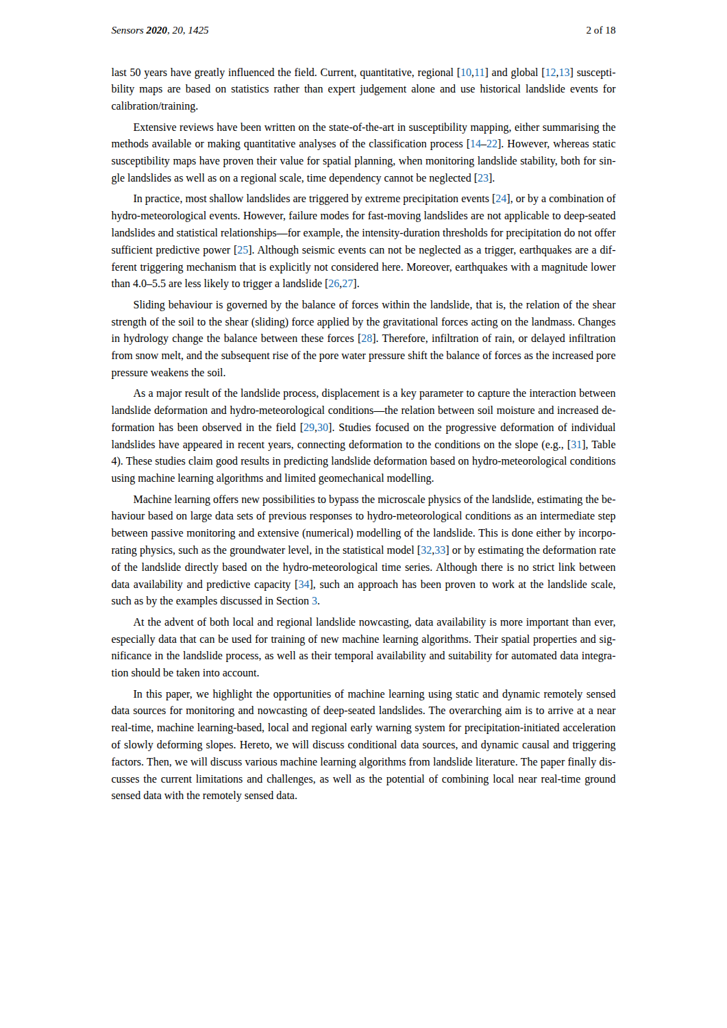Sensors 2020, 20, 1425 2 of 18
last 50 years have greatly influenced the field. Current, quantitative, regional [10,11] and global [12,13] susceptibility maps are based on statistics rather than expert judgement alone and use historical landslide events for calibration/training.
Extensive reviews have been written on the state-of-the-art in susceptibility mapping, either summarising the methods available or making quantitative analyses of the classification process [14–22]. However, whereas static susceptibility maps have proven their value for spatial planning, when monitoring landslide stability, both for single landslides as well as on a regional scale, time dependency cannot be neglected [23].
In practice, most shallow landslides are triggered by extreme precipitation events [24], or by a combination of hydro-meteorological events. However, failure modes for fast-moving landslides are not applicable to deep-seated landslides and statistical relationships—for example, the intensity-duration thresholds for precipitation do not offer sufficient predictive power [25]. Although seismic events can not be neglected as a trigger, earthquakes are a different triggering mechanism that is explicitly not considered here. Moreover, earthquakes with a magnitude lower than 4.0–5.5 are less likely to trigger a landslide [26,27].
Sliding behaviour is governed by the balance of forces within the landslide, that is, the relation of the shear strength of the soil to the shear (sliding) force applied by the gravitational forces acting on the landmass. Changes in hydrology change the balance between these forces [28]. Therefore, infiltration of rain, or delayed infiltration from snow melt, and the subsequent rise of the pore water pressure shift the balance of forces as the increased pore pressure weakens the soil.
As a major result of the landslide process, displacement is a key parameter to capture the interaction between landslide deformation and hydro-meteorological conditions—the relation between soil moisture and increased deformation has been observed in the field [29,30]. Studies focused on the progressive deformation of individual landslides have appeared in recent years, connecting deformation to the conditions on the slope (e.g., [31], Table 4). These studies claim good results in predicting landslide deformation based on hydro-meteorological conditions using machine learning algorithms and limited geomechanical modelling.
Machine learning offers new possibilities to bypass the microscale physics of the landslide, estimating the behaviour based on large data sets of previous responses to hydro-meteorological conditions as an intermediate step between passive monitoring and extensive (numerical) modelling of the landslide. This is done either by incorporating physics, such as the groundwater level, in the statistical model [32,33] or by estimating the deformation rate of the landslide directly based on the hydro-meteorological time series. Although there is no strict link between data availability and predictive capacity [34], such an approach has been proven to work at the landslide scale, such as by the examples discussed in Section 3.
At the advent of both local and regional landslide nowcasting, data availability is more important than ever, especially data that can be used for training of new machine learning algorithms. Their spatial properties and significance in the landslide process, as well as their temporal availability and suitability for automated data integration should be taken into account.
In this paper, we highlight the opportunities of machine learning using static and dynamic remotely sensed data sources for monitoring and nowcasting of deep-seated landslides. The overarching aim is to arrive at a near real-time, machine learning-based, local and regional early warning system for precipitation-initiated acceleration of slowly deforming slopes. Hereto, we will discuss conditional data sources, and dynamic causal and triggering factors. Then, we will discuss various machine learning algorithms from landslide literature. The paper finally discusses the current limitations and challenges, as well as the potential of combining local near real-time ground sensed data with the remotely sensed data.